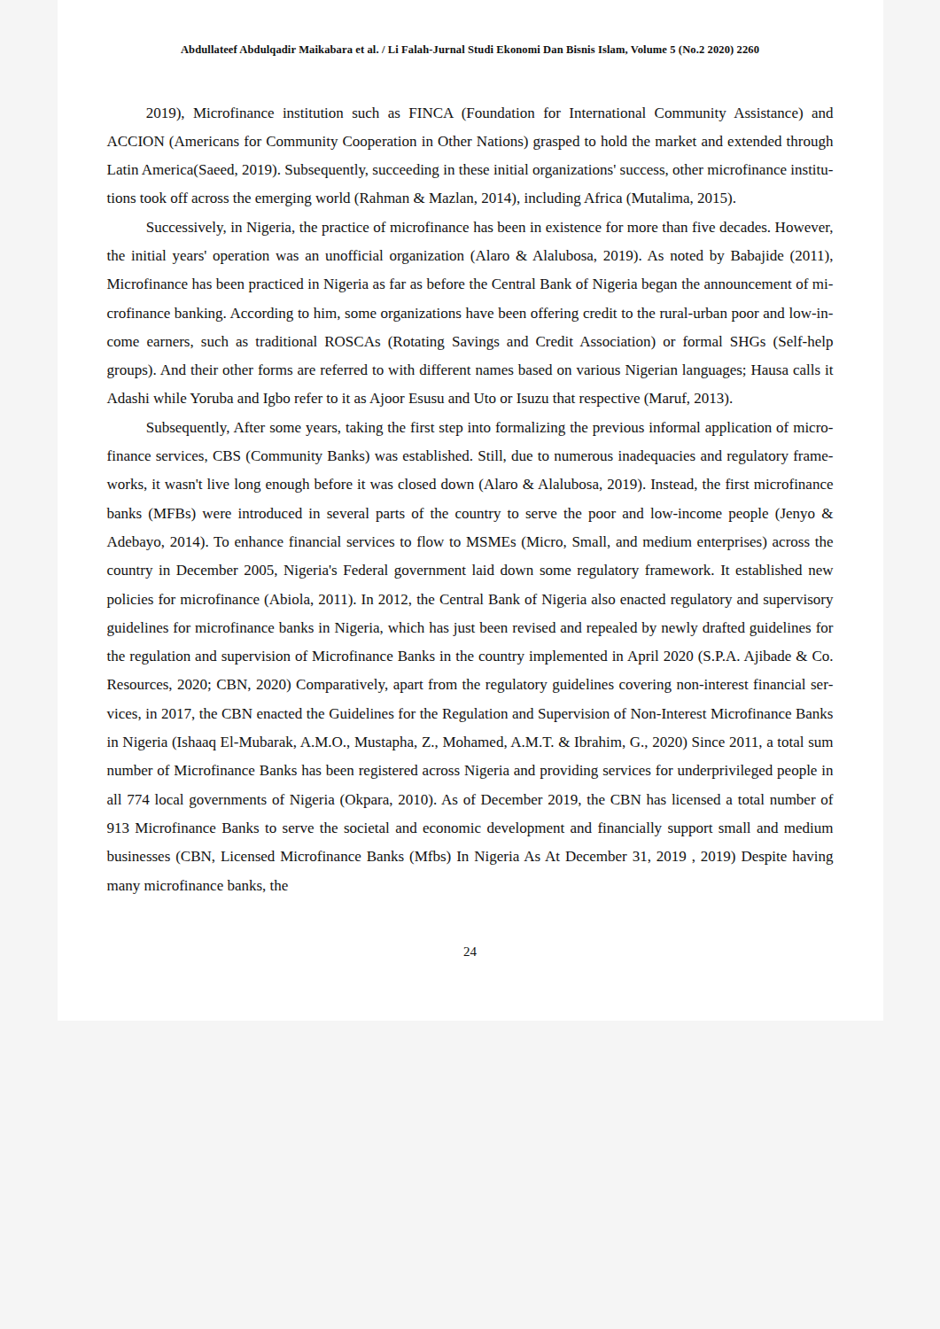Abdullateef Abdulqadir Maikabara et al. / Li Falah-Jurnal Studi Ekonomi Dan Bisnis Islam, Volume 5 (No.2 2020) 2260
2019), Microfinance institution such as FINCA (Foundation for International Community Assistance) and ACCION (Americans for Community Cooperation in Other Nations) grasped to hold the market and extended through Latin America(Saeed, 2019). Subsequently, succeeding in these initial organizations' success, other microfinance institutions took off across the emerging world (Rahman & Mazlan, 2014), including Africa (Mutalima, 2015).
Successively, in Nigeria, the practice of microfinance has been in existence for more than five decades. However, the initial years' operation was an unofficial organization (Alaro & Alalubosa, 2019). As noted by Babajide (2011), Microfinance has been practiced in Nigeria as far as before the Central Bank of Nigeria began the announcement of microfinance banking. According to him, some organizations have been offering credit to the rural-urban poor and low-income earners, such as traditional ROSCAs (Rotating Savings and Credit Association) or formal SHGs (Self-help groups). And their other forms are referred to with different names based on various Nigerian languages; Hausa calls it Adashi while Yoruba and Igbo refer to it as Ajoor Esusu and Uto or Isuzu that respective (Maruf, 2013).
Subsequently, After some years, taking the first step into formalizing the previous informal application of microfinance services, CBS (Community Banks) was established. Still, due to numerous inadequacies and regulatory frameworks, it wasn't live long enough before it was closed down (Alaro & Alalubosa, 2019). Instead, the first microfinance banks (MFBs) were introduced in several parts of the country to serve the poor and low-income people (Jenyo & Adebayo, 2014). To enhance financial services to flow to MSMEs (Micro, Small, and medium enterprises) across the country in December 2005, Nigeria's Federal government laid down some regulatory framework. It established new policies for microfinance (Abiola, 2011). In 2012, the Central Bank of Nigeria also enacted regulatory and supervisory guidelines for microfinance banks in Nigeria, which has just been revised and repealed by newly drafted guidelines for the regulation and supervision of Microfinance Banks in the country implemented in April 2020 (S.P.A. Ajibade & Co. Resources, 2020; CBN, 2020) Comparatively, apart from the regulatory guidelines covering non-interest financial services, in 2017, the CBN enacted the Guidelines for the Regulation and Supervision of Non-Interest Microfinance Banks in Nigeria (Ishaaq El-Mubarak, A.M.O., Mustapha, Z., Mohamed, A.M.T. & Ibrahim, G., 2020) Since 2011, a total sum number of Microfinance Banks has been registered across Nigeria and providing services for underprivileged people in all 774 local governments of Nigeria (Okpara, 2010). As of December 2019, the CBN has licensed a total number of 913 Microfinance Banks to serve the societal and economic development and financially support small and medium businesses (CBN, Licensed Microfinance Banks (Mfbs) In Nigeria As At December 31, 2019 , 2019) Despite having many microfinance banks, the
24